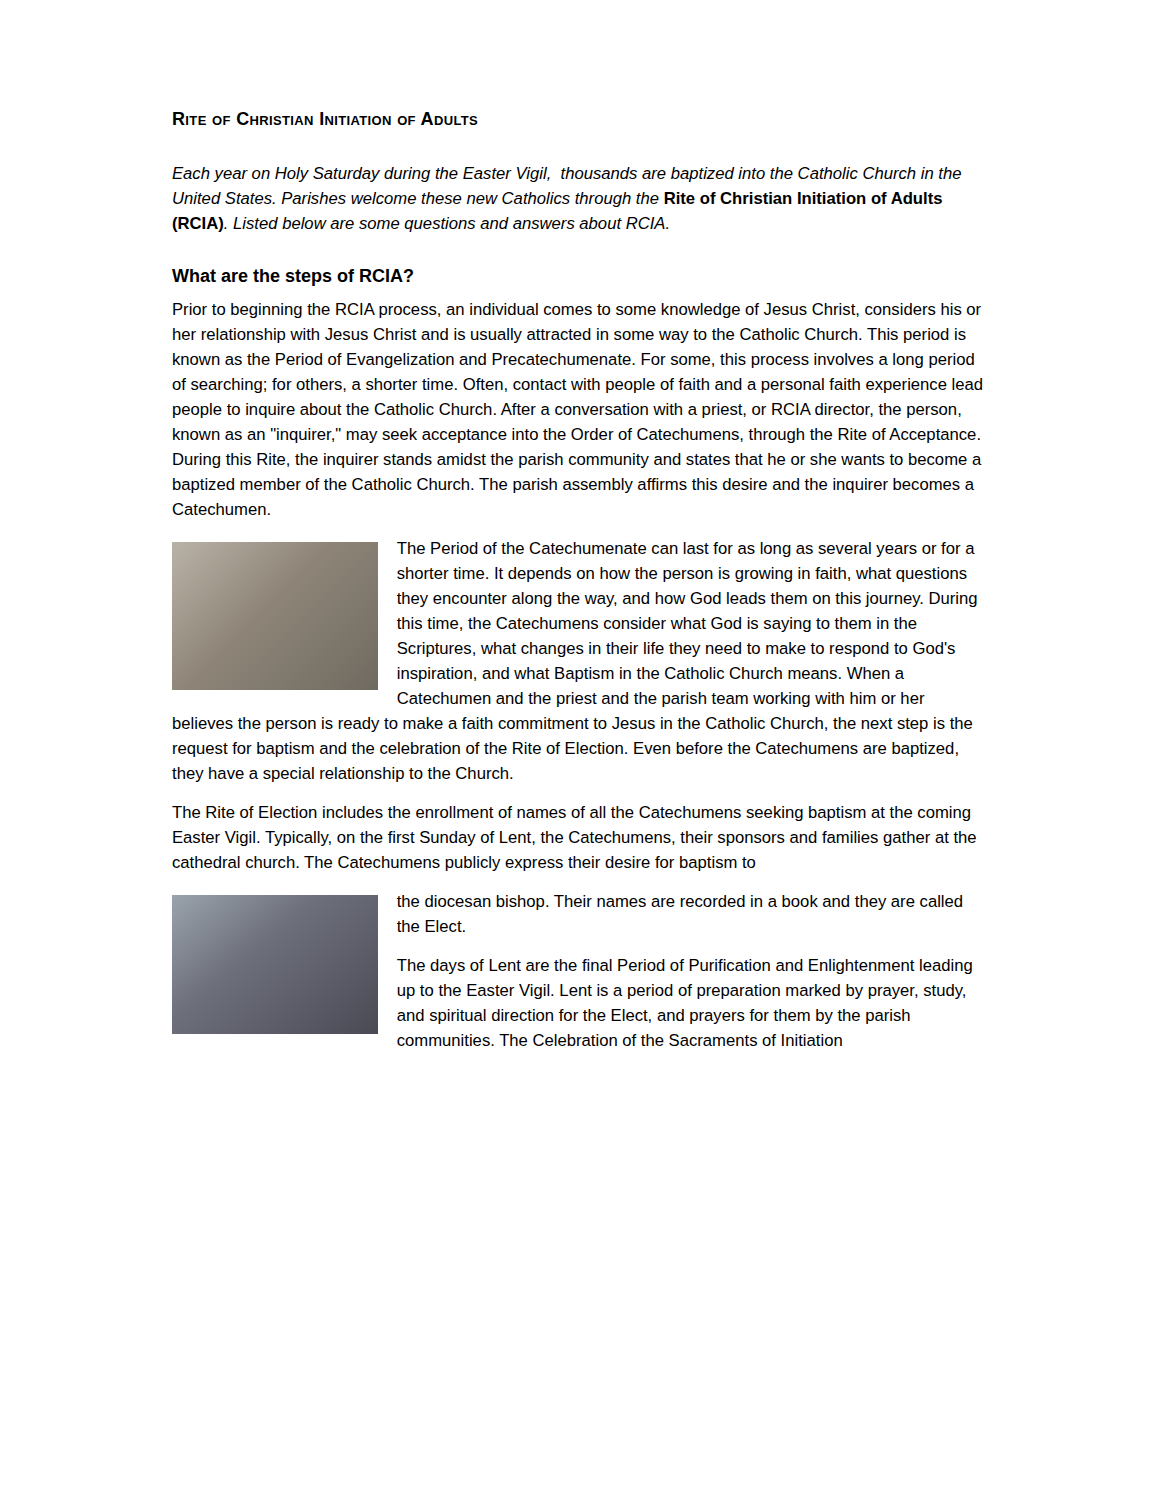Rite of Christian Initiation of Adults
Each year on Holy Saturday during the Easter Vigil, thousands are baptized into the Catholic Church in the United States. Parishes welcome these new Catholics through the Rite of Christian Initiation of Adults (RCIA). Listed below are some questions and answers about RCIA.
What are the steps of RCIA?
Prior to beginning the RCIA process, an individual comes to some knowledge of Jesus Christ, considers his or her relationship with Jesus Christ and is usually attracted in some way to the Catholic Church. This period is known as the Period of Evangelization and Precatechumenate. For some, this process involves a long period of searching; for others, a shorter time. Often, contact with people of faith and a personal faith experience lead people to inquire about the Catholic Church. After a conversation with a priest, or RCIA director, the person, known as an "inquirer," may seek acceptance into the Order of Catechumens, through the Rite of Acceptance. During this Rite, the inquirer stands amidst the parish community and states that he or she wants to become a baptized member of the Catholic Church. The parish assembly affirms this desire and the inquirer becomes a Catechumen.
The Period of the Catechumenate can last for as long as several years or for a shorter time. It depends on how the person is growing in faith, what questions they encounter along the way, and how God leads them on this journey. During this time, the Catechumens consider what God is saying to them in the Scriptures, what changes in their life they need to make to respond to God's inspiration, and what Baptism in the Catholic Church means. When a Catechumen and the priest and the parish team working with him or her believes the person is ready to make a faith commitment to Jesus in the Catholic Church, the next step is the request for baptism and the celebration of the Rite of Election. Even before the Catechumens are baptized, they have a special relationship to the Church.
The Rite of Election includes the enrollment of names of all the Catechumens seeking baptism at the coming Easter Vigil. Typically, on the first Sunday of Lent, the Catechumens, their sponsors and families gather at the cathedral church. The Catechumens publicly express their desire for baptism to
the diocesan bishop. Their names are recorded in a book and they are called the Elect.
The days of Lent are the final Period of Purification and Enlightenment leading up to the Easter Vigil. Lent is a period of preparation marked by prayer, study, and spiritual direction for the Elect, and prayers for them by the parish communities. The Celebration of the Sacraments of Initiation